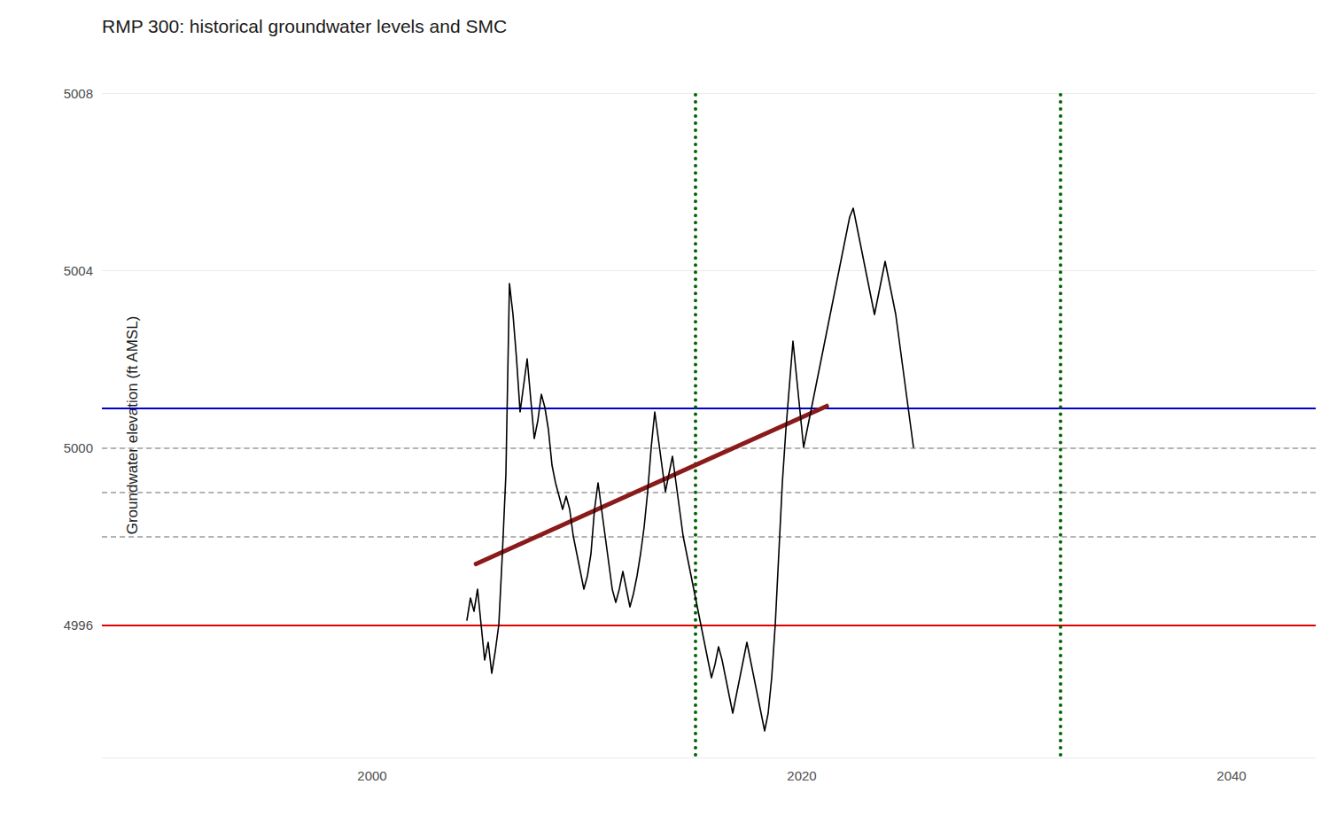RMP 300: historical groundwater levels and SMC
Groundwater elevation (ft AMSL)
5008 5004 5000 4996 2000 2020 2040
Figure: RMP 300 historical groundwater levels and sustainable management criteria. The y axis shows groundwater elevation in feet above mean sea level with labeled ticks at 4996, 5000, 5004 and 5008. The x axis shows years with labeled ticks at 2000, 2020 and 2040. A black hydrograph line spans roughly 2006 through 2021 with strong seasonal fluctuation, dipping below the red minimum threshold of 4996 feet around 2015 to 2017 and rising above 5007 feet around 2020. A dark red straight trend line rises from about 4997.5 feet in 2006 to about 5001 feet in 2021. Three dashed grey lines mark interim sustainable management criteria near 4998, 4999 and 5000 feet. A solid blue line near 5001 feet marks the measurable objective. A solid red line at 4996 feet marks the minimum threshold. Two vertical dotted green lines mark approximately 2015 and 2032.